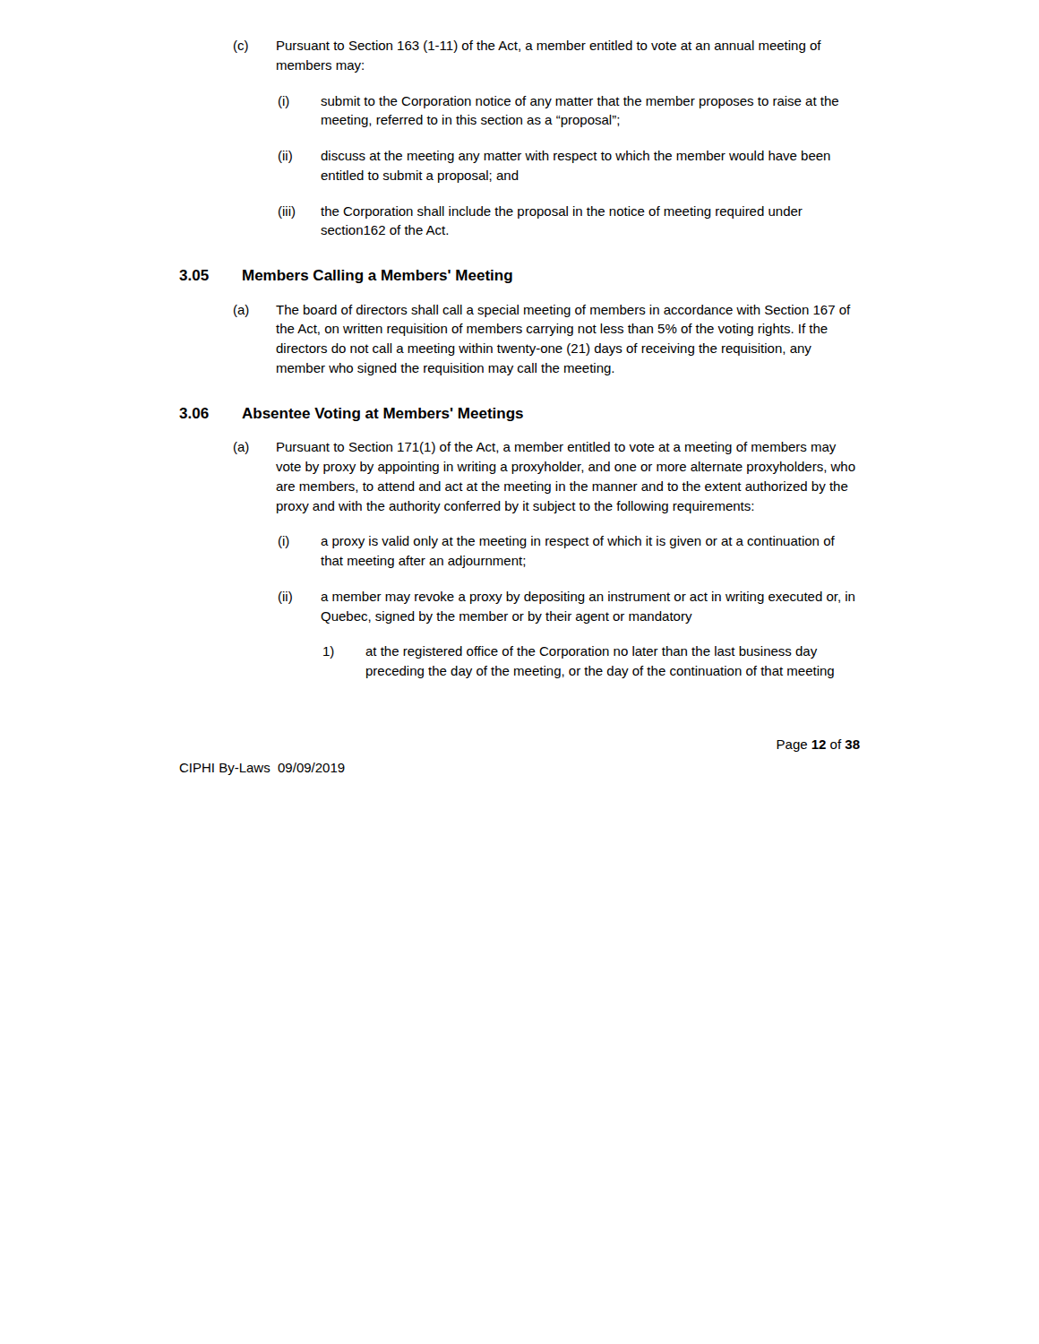(c)
Pursuant to Section 163 (1-11) of the Act, a member entitled to vote at an annual meeting of members may:
(i)
submit to the Corporation notice of any matter that the member proposes to raise at the meeting, referred to in this section as a “proposal”;
(ii)
discuss at the meeting any matter with respect to which the member would have been entitled to submit a proposal; and
(iii)
the Corporation shall include the proposal in the notice of meeting required under section162 of the Act.
3.05 Members Calling a Members' Meeting
(a)
The board of directors shall call a special meeting of members in accordance with Section 167 of the Act, on written requisition of members carrying not less than 5% of the voting rights. If the directors do not call a meeting within twenty-one (21) days of receiving the requisition, any member who signed the requisition may call the meeting.
3.06 Absentee Voting at Members' Meetings
(a)
Pursuant to Section 171(1) of the Act, a member entitled to vote at a meeting of members may vote by proxy by appointing in writing a proxyholder, and one or more alternate proxyholders, who are members, to attend and act at the meeting in the manner and to the extent authorized by the proxy and with the authority conferred by it subject to the following requirements:
(i)
a proxy is valid only at the meeting in respect of which it is given or at a continuation of that meeting after an adjournment;
(ii)
a member may revoke a proxy by depositing an instrument or act in writing executed or, in Quebec, signed by the member or by their agent or mandatory
1)
at the registered office of the Corporation no later than the last business day preceding the day of the meeting, or the day of the continuation of that meeting
Page 12 of 38
CIPHI By-Laws 09/09/2019